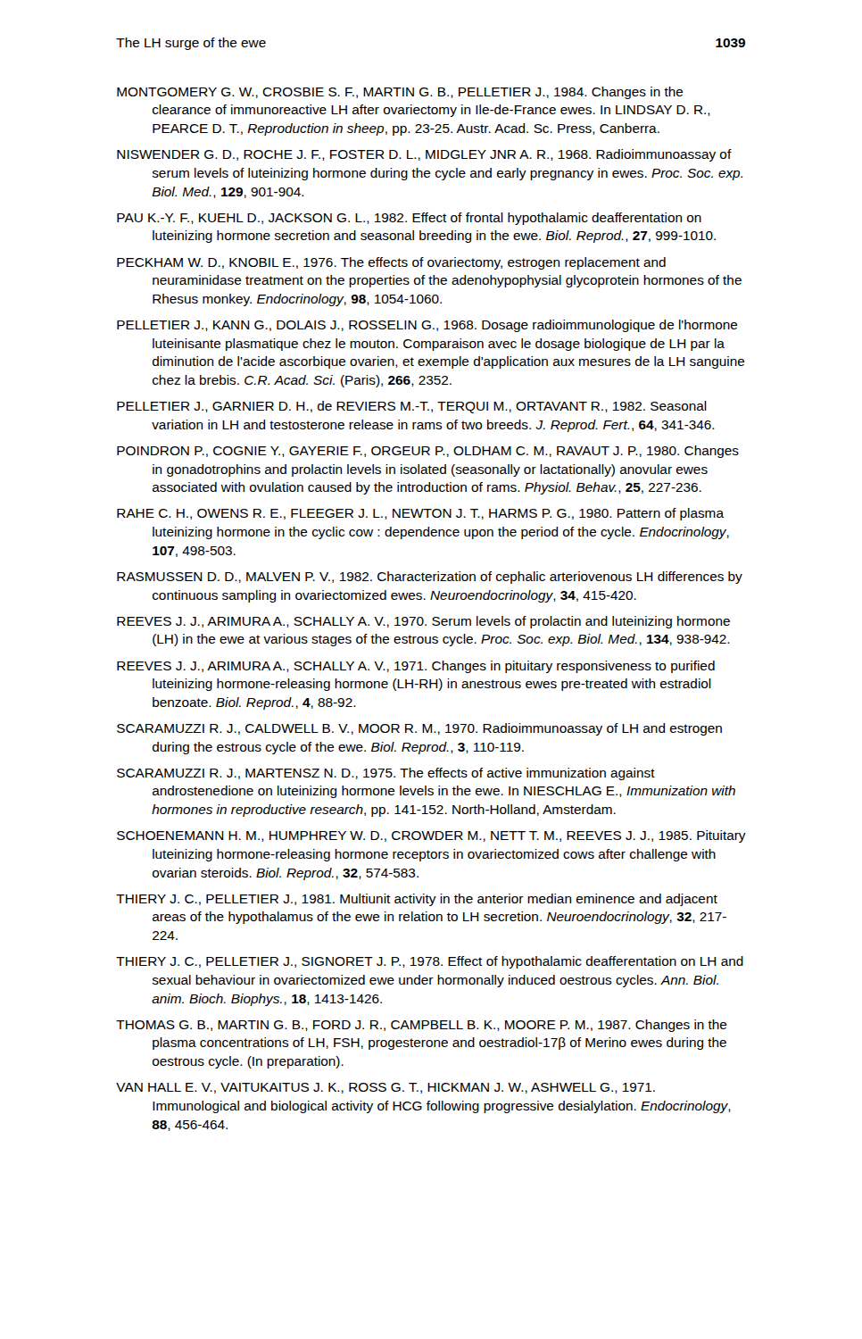The LH surge of the ewe
1039
MONTGOMERY G. W., CROSBIE S. F., MARTIN G. B., PELLETIER J., 1984. Changes in the clearance of immunoreactive LH after ovariectomy in Ile-de-France ewes. In LINDSAY D. R., PEARCE D. T., Reproduction in sheep, pp. 23-25. Austr. Acad. Sc. Press, Canberra.
NISWENDER G. D., ROCHE J. F., FOSTER D. L., MIDGLEY JNR A. R., 1968. Radioimmunoassay of serum levels of luteinizing hormone during the cycle and early pregnancy in ewes. Proc. Soc. exp. Biol. Med., 129, 901-904.
PAU K.-Y. F., KUEHL D., JACKSON G. L., 1982. Effect of frontal hypothalamic deafferentation on luteinizing hormone secretion and seasonal breeding in the ewe. Biol. Reprod., 27, 999-1010.
PECKHAM W. D., KNOBIL E., 1976. The effects of ovariectomy, estrogen replacement and neuraminidase treatment on the properties of the adenohypophysial glycoprotein hormones of the Rhesus monkey. Endocrinology, 98, 1054-1060.
PELLETIER J., KANN G., DOLAIS J., ROSSELIN G., 1968. Dosage radioimmunologique de l'hormone luteinisante plasmatique chez le mouton. Comparaison avec le dosage biologique de LH par la diminution de l'acide ascorbique ovarien, et exemple d'application aux mesures de la LH sanguine chez la brebis. C.R. Acad. Sci. (Paris), 266, 2352.
PELLETIER J., GARNIER D. H., de REVIERS M.-T., TERQUI M., ORTAVANT R., 1982. Seasonal variation in LH and testosterone release in rams of two breeds. J. Reprod. Fert., 64, 341-346.
POINDRON P., COGNIE Y., GAYERIE F., ORGEUR P., OLDHAM C. M., RAVAUT J. P., 1980. Changes in gonadotrophins and prolactin levels in isolated (seasonally or lactationally) anovular ewes associated with ovulation caused by the introduction of rams. Physiol. Behav., 25, 227-236.
RAHE C. H., OWENS R. E., FLEEGER J. L., NEWTON J. T., HARMS P. G., 1980. Pattern of plasma luteinizing hormone in the cyclic cow : dependence upon the period of the cycle. Endocrinology, 107, 498-503.
RASMUSSEN D. D., MALVEN P. V., 1982. Characterization of cephalic arteriovenous LH differences by continuous sampling in ovariectomized ewes. Neuroendocrinology, 34, 415-420.
REEVES J. J., ARIMURA A., SCHALLY A. V., 1970. Serum levels of prolactin and luteinizing hormone (LH) in the ewe at various stages of the estrous cycle. Proc. Soc. exp. Biol. Med., 134, 938-942.
REEVES J. J., ARIMURA A., SCHALLY A. V., 1971. Changes in pituitary responsiveness to purified luteinizing hormone-releasing hormone (LH-RH) in anestrous ewes pre-treated with estradiol benzoate. Biol. Reprod., 4, 88-92.
SCARAMUZZI R. J., CALDWELL B. V., MOOR R. M., 1970. Radioimmunoassay of LH and estrogen during the estrous cycle of the ewe. Biol. Reprod., 3, 110-119.
SCARAMUZZI R. J., MARTENSZ N. D., 1975. The effects of active immunization against androstenedione on luteinizing hormone levels in the ewe. In NIESCHLAG E., Immunization with hormones in reproductive research, pp. 141-152. North-Holland, Amsterdam.
SCHOENEMANN H. M., HUMPHREY W. D., CROWDER M., NETT T. M., REEVES J. J., 1985. Pituitary luteinizing hormone-releasing hormone receptors in ovariectomized cows after challenge with ovarian steroids. Biol. Reprod., 32, 574-583.
THIERY J. C., PELLETIER J., 1981. Multiunit activity in the anterior median eminence and adjacent areas of the hypothalamus of the ewe in relation to LH secretion. Neuroendocrinology, 32, 217-224.
THIERY J. C., PELLETIER J., SIGNORET J. P., 1978. Effect of hypothalamic deafferentation on LH and sexual behaviour in ovariectomized ewe under hormonally induced oestrous cycles. Ann. Biol. anim. Bioch. Biophys., 18, 1413-1426.
THOMAS G. B., MARTIN G. B., FORD J. R., CAMPBELL B. K., MOORE P. M., 1987. Changes in the plasma concentrations of LH, FSH, progesterone and oestradiol-17β of Merino ewes during the oestrous cycle. (In preparation).
VAN HALL E. V., VAITUKAITUS J. K., ROSS G. T., HICKMAN J. W., ASHWELL G., 1971. Immunological and biological activity of HCG following progressive desialylation. Endocrinology, 88, 456-464.